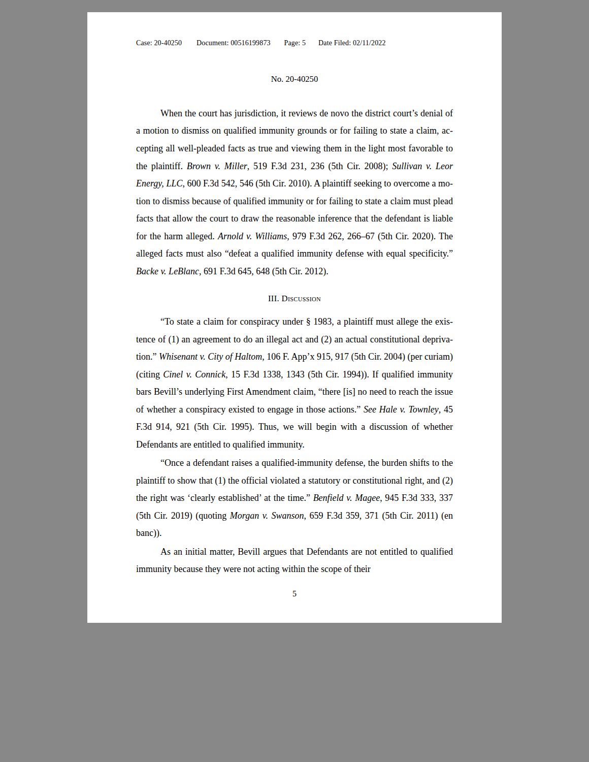Case: 20-40250 Document: 00516199873 Page: 5 Date Filed: 02/11/2022
No. 20-40250
When the court has jurisdiction, it reviews de novo the district court’s denial of a motion to dismiss on qualified immunity grounds or for failing to state a claim, accepting all well-pleaded facts as true and viewing them in the light most favorable to the plaintiff. Brown v. Miller, 519 F.3d 231, 236 (5th Cir. 2008); Sullivan v. Leor Energy, LLC, 600 F.3d 542, 546 (5th Cir. 2010). A plaintiff seeking to overcome a motion to dismiss because of qualified immunity or for failing to state a claim must plead facts that allow the court to draw the reasonable inference that the defendant is liable for the harm alleged. Arnold v. Williams, 979 F.3d 262, 266–67 (5th Cir. 2020). The alleged facts must also “defeat a qualified immunity defense with equal specificity.” Backe v. LeBlanc, 691 F.3d 645, 648 (5th Cir. 2012).
III. Discussion
“To state a claim for conspiracy under § 1983, a plaintiff must allege the existence of (1) an agreement to do an illegal act and (2) an actual constitutional deprivation.” Whisenant v. City of Haltom, 106 F. App’x 915, 917 (5th Cir. 2004) (per curiam) (citing Cinel v. Connick, 15 F.3d 1338, 1343 (5th Cir. 1994)). If qualified immunity bars Bevill’s underlying First Amendment claim, “there [is] no need to reach the issue of whether a conspiracy existed to engage in those actions.” See Hale v. Townley, 45 F.3d 914, 921 (5th Cir. 1995). Thus, we will begin with a discussion of whether Defendants are entitled to qualified immunity.
“Once a defendant raises a qualified-immunity defense, the burden shifts to the plaintiff to show that (1) the official violated a statutory or constitutional right, and (2) the right was ‘clearly established’ at the time.” Benfield v. Magee, 945 F.3d 333, 337 (5th Cir. 2019) (quoting Morgan v. Swanson, 659 F.3d 359, 371 (5th Cir. 2011) (en banc)).
As an initial matter, Bevill argues that Defendants are not entitled to qualified immunity because they were not acting within the scope of their
5